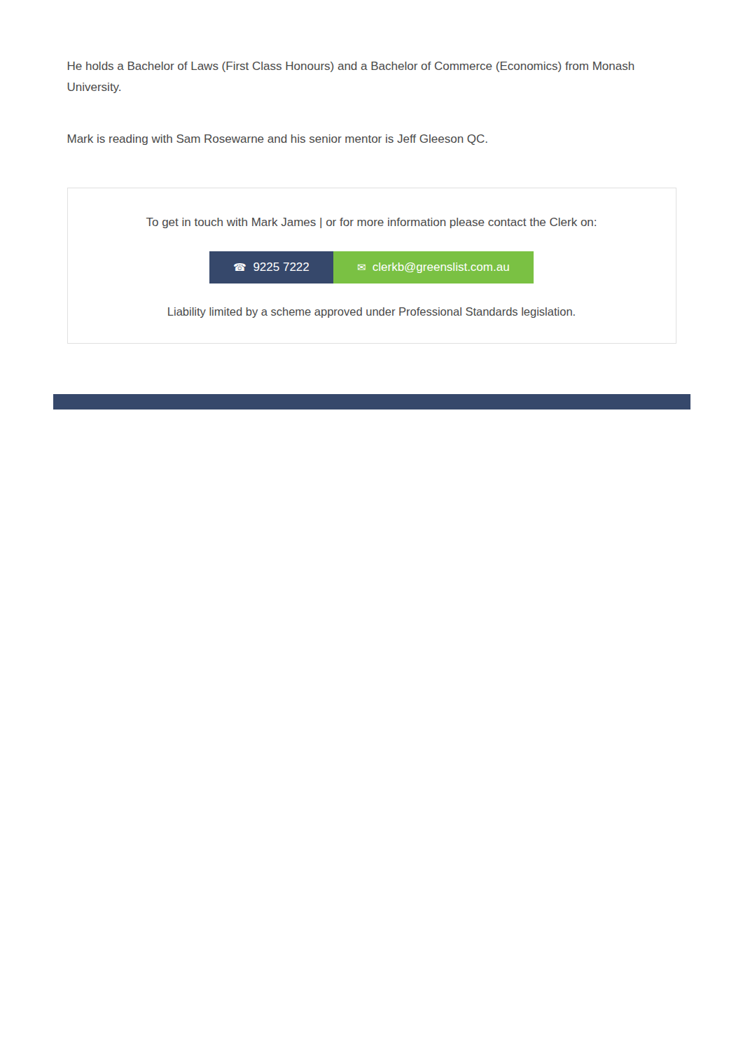He holds a Bachelor of Laws (First Class Honours) and a Bachelor of Commerce (Economics) from Monash University.
Mark is reading with Sam Rosewarne and his senior mentor is Jeff Gleeson QC.
To get in touch with Mark James | or for more information please contact the Clerk on:
☎9225 7222 ✉clerkb@greenslist.com.au
Liability limited by a scheme approved under Professional Standards legislation.